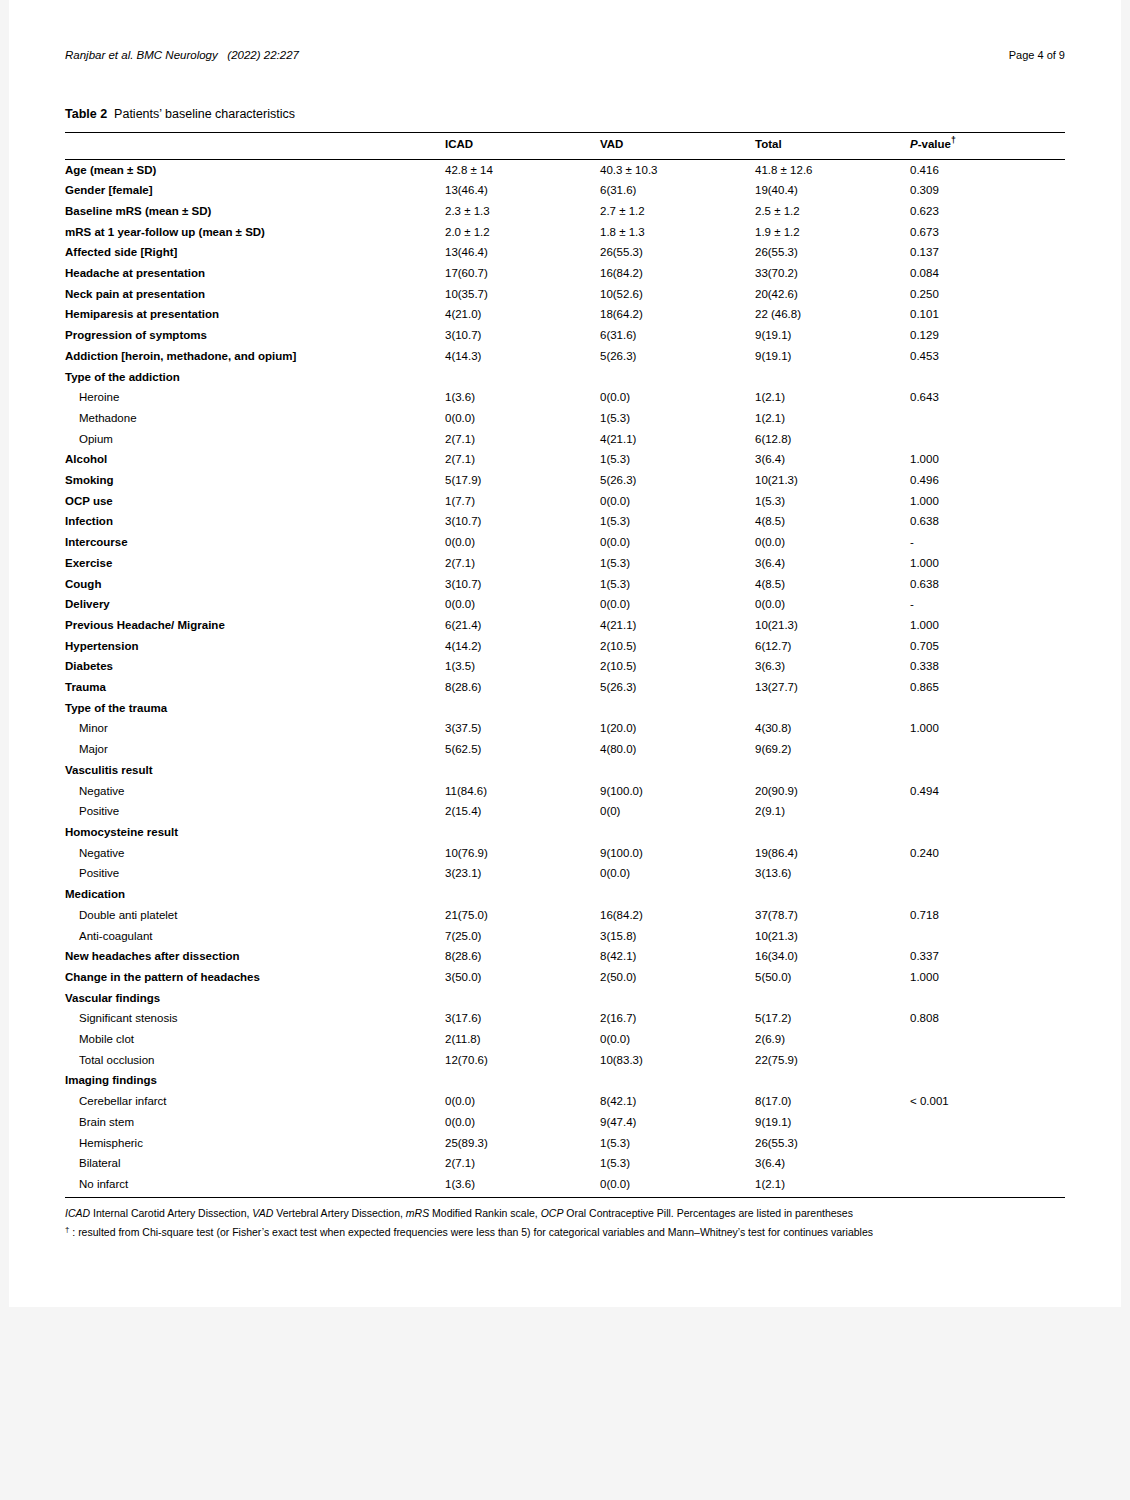Ranjbar et al. BMC Neurology (2022) 22:227
Page 4 of 9
Table 2 Patients’ baseline characteristics
| | ICAD | VAD | Total | P -value † |
| --- | --- | --- | --- | --- |
| Age (mean ± SD) | 42.8 ± 14 | 40.3 ± 10.3 | 41.8 ± 12.6 | 0.416 |
| Gender [female] | 13(46.4) | 6(31.6) | 19(40.4) | 0.309 |
| Baseline mRS (mean ± SD) | 2.3 ± 1.3 | 2.7 ± 1.2 | 2.5 ± 1.2 | 0.623 |
| mRS at 1 year-follow up (mean ± SD) | 2.0 ± 1.2 | 1.8 ± 1.3 | 1.9 ± 1.2 | 0.673 |
| Affected side [Right] | 13(46.4) | 26(55.3) | 26(55.3) | 0.137 |
| Headache at presentation | 17(60.7) | 16(84.2) | 33(70.2) | 0.084 |
| Neck pain at presentation | 10(35.7) | 10(52.6) | 20(42.6) | 0.250 |
| Hemiparesis at presentation | 4(21.0) | 18(64.2) | 22 (46.8) | 0.101 |
| Progression of symptoms | 3(10.7) | 6(31.6) | 9(19.1) | 0.129 |
| Addiction [heroin, methadone, and opium] | 4(14.3) | 5(26.3) | 9(19.1) | 0.453 |
| Type of the addiction | | | | |
| Heroine | 1(3.6) | 0(0.0) | 1(2.1) | 0.643 |
| Methadone | 0(0.0) | 1(5.3) | 1(2.1) | |
| Opium | 2(7.1) | 4(21.1) | 6(12.8) | |
| Alcohol | 2(7.1) | 1(5.3) | 3(6.4) | 1.000 |
| Smoking | 5(17.9) | 5(26.3) | 10(21.3) | 0.496 |
| OCP use | 1(7.7) | 0(0.0) | 1(5.3) | 1.000 |
| Infection | 3(10.7) | 1(5.3) | 4(8.5) | 0.638 |
| Intercourse | 0(0.0) | 0(0.0) | 0(0.0) | - |
| Exercise | 2(7.1) | 1(5.3) | 3(6.4) | 1.000 |
| Cough | 3(10.7) | 1(5.3) | 4(8.5) | 0.638 |
| Delivery | 0(0.0) | 0(0.0) | 0(0.0) | - |
| Previous Headache/ Migraine | 6(21.4) | 4(21.1) | 10(21.3) | 1.000 |
| Hypertension | 4(14.2) | 2(10.5) | 6(12.7) | 0.705 |
| Diabetes | 1(3.5) | 2(10.5) | 3(6.3) | 0.338 |
| Trauma | 8(28.6) | 5(26.3) | 13(27.7) | 0.865 |
| Type of the trauma | | | | |
| Minor | 3(37.5) | 1(20.0) | 4(30.8) | 1.000 |
| Major | 5(62.5) | 4(80.0) | 9(69.2) | |
| Vasculitis result | | | | |
| Negative | 11(84.6) | 9(100.0) | 20(90.9) | 0.494 |
| Positive | 2(15.4) | 0(0) | 2(9.1) | |
| Homocysteine result | | | | |
| Negative | 10(76.9) | 9(100.0) | 19(86.4) | 0.240 |
| Positive | 3(23.1) | 0(0.0) | 3(13.6) | |
| Medication | | | | |
| Double anti platelet | 21(75.0) | 16(84.2) | 37(78.7) | 0.718 |
| Anti-coagulant | 7(25.0) | 3(15.8) | 10(21.3) | |
| New headaches after dissection | 8(28.6) | 8(42.1) | 16(34.0) | 0.337 |
| Change in the pattern of headaches | 3(50.0) | 2(50.0) | 5(50.0) | 1.000 |
| Vascular findings | | | | |
| Significant stenosis | 3(17.6) | 2(16.7) | 5(17.2) | 0.808 |
| Mobile clot | 2(11.8) | 0(0.0) | 2(6.9) | |
| Total occlusion | 12(70.6) | 10(83.3) | 22(75.9) | |
| Imaging findings | | | | |
| Cerebellar infarct | 0(0.0) | 8(42.1) | 8(17.0) | < 0.001 |
| Brain stem | 0(0.0) | 9(47.4) | 9(19.1) | |
| Hemispheric | 25(89.3) | 1(5.3) | 26(55.3) | |
| Bilateral | 2(7.1) | 1(5.3) | 3(6.4) | |
| No infarct | 1(3.6) | 0(0.0) | 1(2.1) | |
ICAD Internal Carotid Artery Dissection, VAD Vertebral Artery Dissection, mRS Modified Rankin scale, OCP Oral Contraceptive Pill. Percentages are listed in parentheses
† : resulted from Chi-square test (or Fisher’s exact test when expected frequencies were less than 5) for categorical variables and Mann–Whitney’s test for continues variables